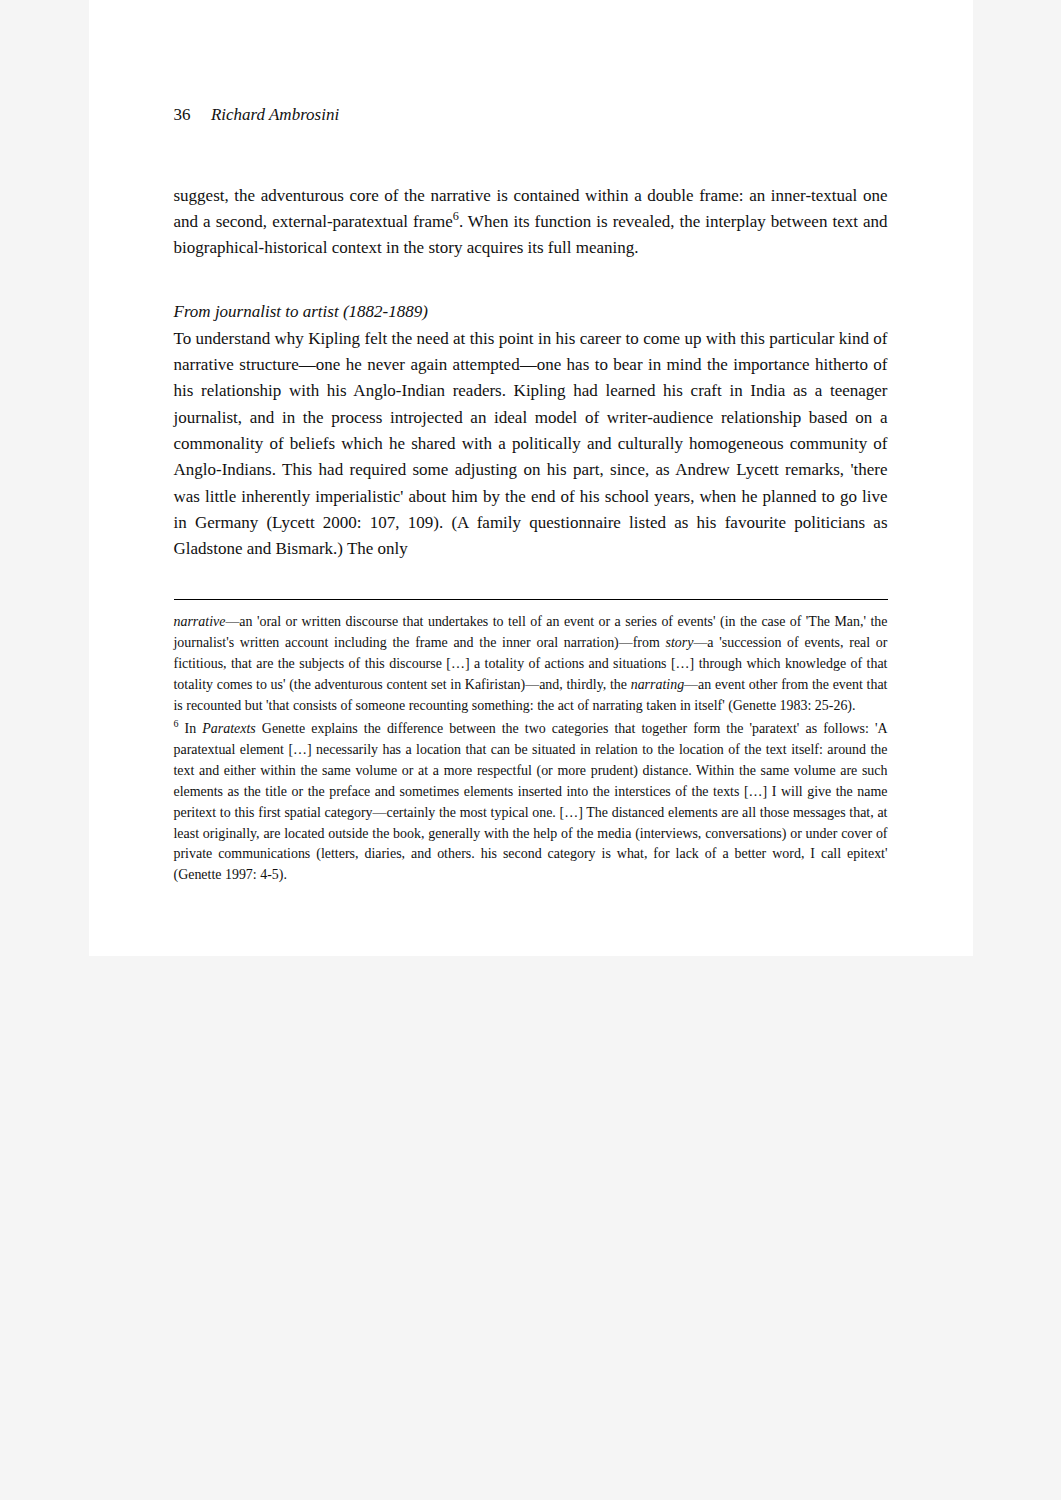36 Richard Ambrosini
suggest, the adventurous core of the narrative is contained within a double frame: an inner-textual one and a second, external-paratextual frame6. When its function is revealed, the interplay between text and biographical-historical context in the story acquires its full meaning.
From journalist to artist (1882-1889)
To understand why Kipling felt the need at this point in his career to come up with this particular kind of narrative structure—one he never again attempted—one has to bear in mind the importance hitherto of his relationship with his Anglo-Indian readers. Kipling had learned his craft in India as a teenager journalist, and in the process introjected an ideal model of writer-audience relationship based on a commonality of beliefs which he shared with a politically and culturally homogeneous community of Anglo-Indians. This had required some adjusting on his part, since, as Andrew Lycett remarks, 'there was little inherently imperialistic' about him by the end of his school years, when he planned to go live in Germany (Lycett 2000: 107, 109). (A family questionnaire listed as his favourite politicians as Gladstone and Bismark.) The only
narrative—an 'oral or written discourse that undertakes to tell of an event or a series of events' (in the case of 'The Man,' the journalist's written account including the frame and the inner oral narration)—from story—a 'succession of events, real or fictitious, that are the subjects of this discourse […] a totality of actions and situations […] through which knowledge of that totality comes to us' (the adventurous content set in Kafiristan)—and, thirdly, the narrating—an event other from the event that is recounted but 'that consists of someone recounting something: the act of narrating taken in itself' (Genette 1983: 25-26).
6 In Paratexts Genette explains the difference between the two categories that together form the 'paratext' as follows: 'A paratextual element […] necessarily has a location that can be situated in relation to the location of the text itself: around the text and either within the same volume or at a more respectful (or more prudent) distance. Within the same volume are such elements as the title or the preface and sometimes elements inserted into the interstices of the texts […] I will give the name peritext to this first spatial category—certainly the most typical one. […] The distanced elements are all those messages that, at least originally, are located outside the book, generally with the help of the media (interviews, conversations) or under cover of private communications (letters, diaries, and others. his second category is what, for lack of a better word, I call epitext' (Genette 1997: 4-5).